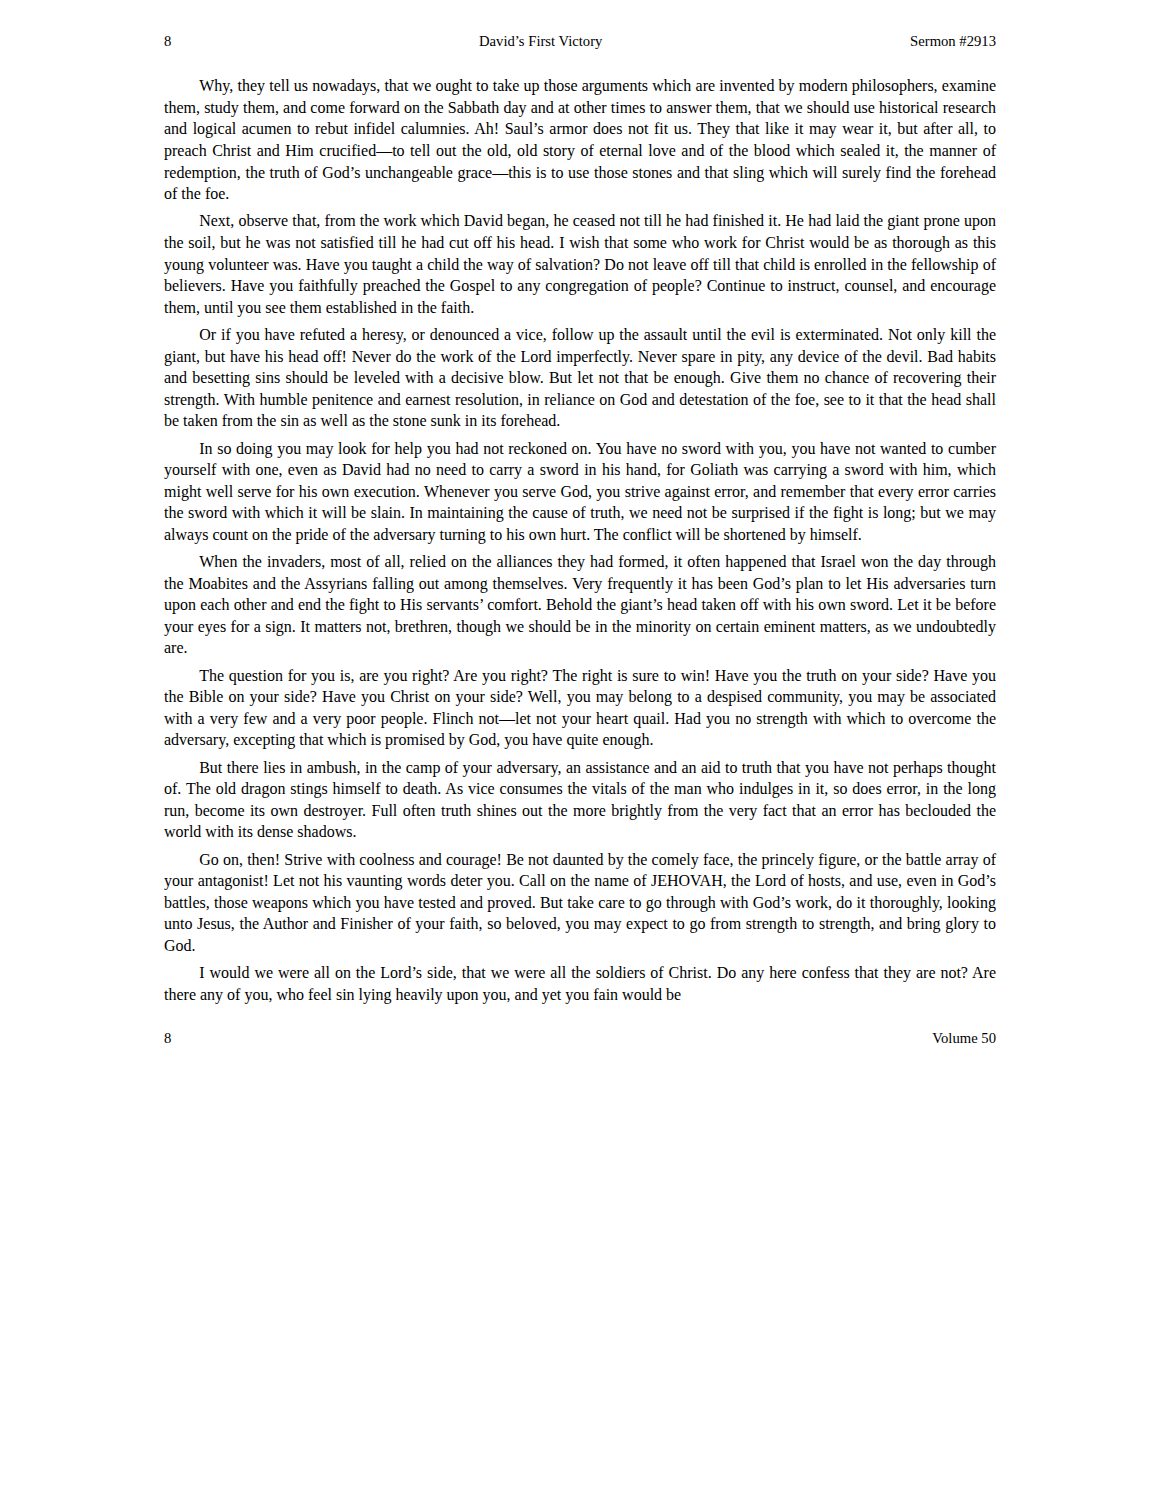8 David’s First Victory Sermon #2913
Why, they tell us nowadays, that we ought to take up those arguments which are invented by modern philosophers, examine them, study them, and come forward on the Sabbath day and at other times to answer them, that we should use historical research and logical acumen to rebut infidel calumnies. Ah! Saul’s armor does not fit us. They that like it may wear it, but after all, to preach Christ and Him crucified—to tell out the old, old story of eternal love and of the blood which sealed it, the manner of redemption, the truth of God’s unchangeable grace—this is to use those stones and that sling which will surely find the forehead of the foe.
Next, observe that, from the work which David began, he ceased not till he had finished it. He had laid the giant prone upon the soil, but he was not satisfied till he had cut off his head. I wish that some who work for Christ would be as thorough as this young volunteer was. Have you taught a child the way of salvation? Do not leave off till that child is enrolled in the fellowship of believers. Have you faithfully preached the Gospel to any congregation of people? Continue to instruct, counsel, and encourage them, until you see them established in the faith.
Or if you have refuted a heresy, or denounced a vice, follow up the assault until the evil is exterminated. Not only kill the giant, but have his head off! Never do the work of the Lord imperfectly. Never spare in pity, any device of the devil. Bad habits and besetting sins should be leveled with a decisive blow. But let not that be enough. Give them no chance of recovering their strength. With humble penitence and earnest resolution, in reliance on God and detestation of the foe, see to it that the head shall be taken from the sin as well as the stone sunk in its forehead.
In so doing you may look for help you had not reckoned on. You have no sword with you, you have not wanted to cumber yourself with one, even as David had no need to carry a sword in his hand, for Goliath was carrying a sword with him, which might well serve for his own execution. Whenever you serve God, you strive against error, and remember that every error carries the sword with which it will be slain. In maintaining the cause of truth, we need not be surprised if the fight is long; but we may always count on the pride of the adversary turning to his own hurt. The conflict will be shortened by himself.
When the invaders, most of all, relied on the alliances they had formed, it often happened that Israel won the day through the Moabites and the Assyrians falling out among themselves. Very frequently it has been God’s plan to let His adversaries turn upon each other and end the fight to His servants’ comfort. Behold the giant’s head taken off with his own sword. Let it be before your eyes for a sign. It matters not, brethren, though we should be in the minority on certain eminent matters, as we undoubtedly are.
The question for you is, are you right? Are you right? The right is sure to win! Have you the truth on your side? Have you the Bible on your side? Have you Christ on your side? Well, you may belong to a despised community, you may be associated with a very few and a very poor people. Flinch not—let not your heart quail. Had you no strength with which to overcome the adversary, excepting that which is promised by God, you have quite enough.
But there lies in ambush, in the camp of your adversary, an assistance and an aid to truth that you have not perhaps thought of. The old dragon stings himself to death. As vice consumes the vitals of the man who indulges in it, so does error, in the long run, become its own destroyer. Full often truth shines out the more brightly from the very fact that an error has beclouded the world with its dense shadows.
Go on, then! Strive with coolness and courage! Be not daunted by the comely face, the princely figure, or the battle array of your antagonist! Let not his vaunting words deter you. Call on the name of JEHOVAH, the Lord of hosts, and use, even in God’s battles, those weapons which you have tested and proved. But take care to go through with God’s work, do it thoroughly, looking unto Jesus, the Author and Finisher of your faith, so beloved, you may expect to go from strength to strength, and bring glory to God.
I would we were all on the Lord’s side, that we were all the soldiers of Christ. Do any here confess that they are not? Are there any of you, who feel sin lying heavily upon you, and yet you fain would be
8 Volume 50